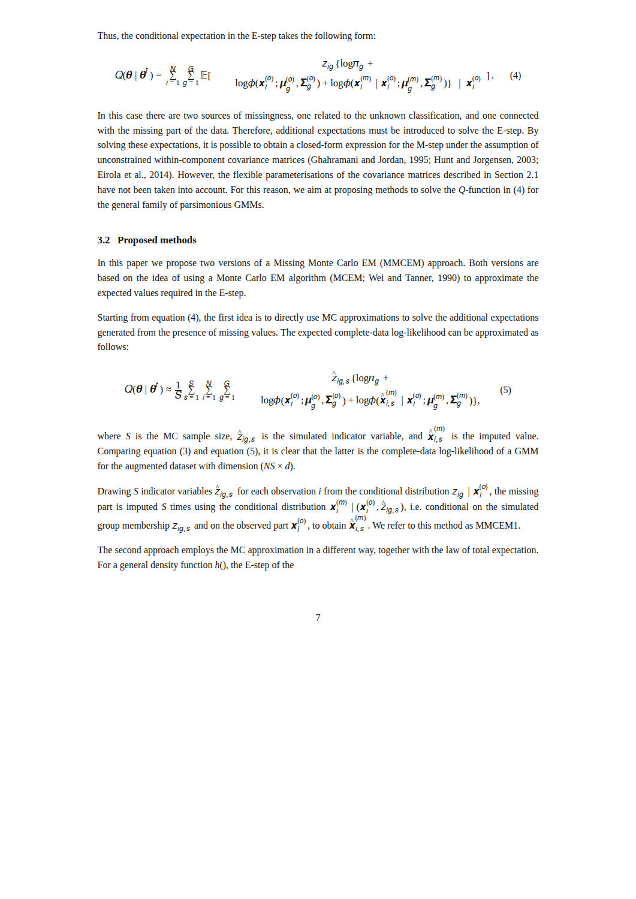Thus, the conditional expectation in the E-step takes the following form:
Q(𝜽|𝜽t) = ∑i=1N ∑g=1G 𝔼 [ zig { log⁡𝜋g+ log⁡𝜙(𝒙i(o); 𝝁g(o), 𝚺g(o)) + log⁡𝜙(𝒙i(m) |𝒙i(o); 𝝁g(m), 𝚺g(m)) } | 𝒙i(o) ] .
(4)
In this case there are two sources of missingness, one related to the unknown classification, and one connected with the missing part of the data. Therefore, additional expectations must be introduced to solve the E-step. By solving these expectations, it is possible to obtain a closed-form expression for the M-step under the assumption of unconstrained within-component covariance matrices (Ghahramani and Jordan, 1995; Hunt and Jorgensen, 2003; Eirola et al., 2014). However, the flexible parameterisations of the covariance matrices described in Section 2.1 have not been taken into account. For this reason, we aim at proposing methods to solve the Q-function in (4) for the general family of parsimonious GMMs.
3.2 Proposed methods
In this paper we propose two versions of a Missing Monte Carlo EM (MMCEM) approach. Both versions are based on the idea of using a Monte Carlo EM algorithm (MCEM; Wei and Tanner, 1990) to approximate the expected values required in the E-step.
Starting from equation (4), the first idea is to directly use MC approximations to solve the additional expectations generated from the presence of missing values. The expected complete-data log-likelihood can be approximated as follows:
Q(𝜽|𝜽t) ≈ 1S ∑s=1S ∑i=1N ∑g=1G z^ig,s { log⁡𝜋g+ log⁡𝜙(𝒙i(o); 𝝁g(o), 𝚺g(o)) + log⁡𝜙( 𝒙^i,s(m) |𝒙i(o); 𝝁g(m), 𝚺g(m)) } ,
(5)
where S is the MC sample size, z^ig,s is the simulated indicator variable, and 𝒙^i,s(m) is the imputed value. Comparing equation (3) and equation (5), it is clear that the latter is the complete-data log-likelihood of a GMM for the augmented dataset with dimension (NS × d).
Drawing S indicator variables z^ig,s for each observation i from the conditional distribution zig|𝒙i(o), the missing part is imputed S times using the conditional distribution 𝒙i(m)|(𝒙i(o),z^ig,s), i.e. conditional on the simulated group membership zig,s and on the observed part 𝒙i(o), to obtain 𝒙^i,s(m). We refer to this method as MMCEM1.
The second approach employs the MC approximation in a different way, together with the law of total expectation. For a general density function h(), the E-step of the
7